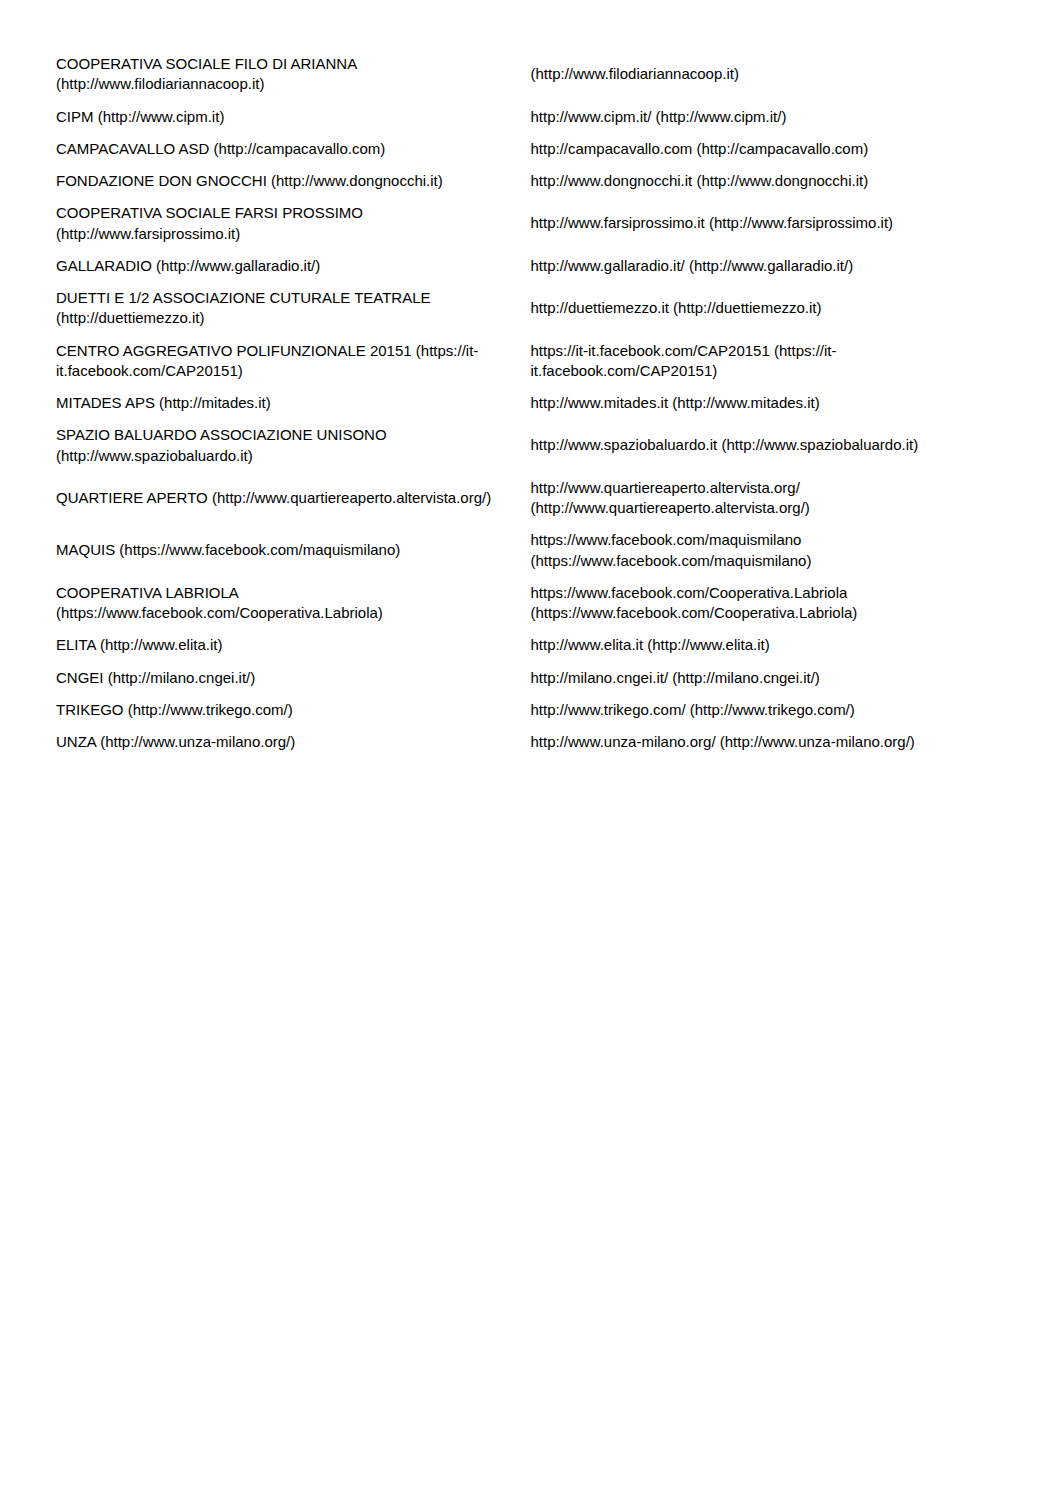| COOPERATIVA SOCIALE FILO DI ARIANNA ( http://www.filodiariannacoop.it ) | ( http://www.filodiariannacoop.it ) |
| CIPM ( http://www.cipm.it ) | http://www.cipm.it/ ( http://www.cipm.it/ ) |
| CAMPACAVALLO ASD ( http://campacavallo.com ) | http://campacavallo.com ( http://campacavallo.com ) |
| FONDAZIONE DON GNOCCHI ( http://www.dongnocchi.it ) | http://www.dongnocchi.it ( http://www.dongnocchi.it ) |
| COOPERATIVA SOCIALE FARSI PROSSIMO ( http://www.farsiprossimo.it ) | http://www.farsiprossimo.it ( http://www.farsiprossimo.it ) |
| GALLARADIO ( http://www.gallaradio.it/ ) | http://www.gallaradio.it/ ( http://www.gallaradio.it/ ) |
| DUETTI E 1/2 ASSOCIAZIONE CUTURALE TEATRALE ( http://duettiemezzo.it ) | http://duettiemezzo.it ( http://duettiemezzo.it ) |
| CENTRO AGGREGATIVO POLIFUNZIONALE 20151 ( https://it-it.facebook.com/CAP20151 ) | https://it-it.facebook.com/CAP20151 ( https://it-it.facebook.com/CAP20151 ) |
| MITADES APS ( http://mitades.it ) | http://www.mitades.it ( http://www.mitades.it ) |
| SPAZIO BALUARDO ASSOCIAZIONE UNISONO ( http://www.spaziobaluardo.it ) | http://www.spaziobaluardo.it ( http://www.spaziobaluardo.it ) |
| QUARTIERE APERTO ( http://www.quartiereaperto.altervista.org/ ) | http://www.quartiereaperto.altervista.org/ ( http://www.quartiereaperto.altervista.org/ ) |
| MAQUIS ( https://www.facebook.com/maquismilano ) | https://www.facebook.com/maquismilano ( https://www.facebook.com/maquismilano ) |
| COOPERATIVA LABRIOLA ( https://www.facebook.com/Cooperativa.Labriola ) | https://www.facebook.com/Cooperativa.Labriola ( https://www.facebook.com/Cooperativa.Labriola ) |
| ELITA ( http://www.elita.it ) | http://www.elita.it ( http://www.elita.it ) |
| CNGEI ( http://milano.cngei.it/ ) | http://milano.cngei.it/ ( http://milano.cngei.it/ ) |
| TRIKEGO ( http://www.trikego.com/ ) | http://www.trikego.com/ ( http://www.trikego.com/ ) |
| UNZA ( http://www.unza-milano.org/ ) | http://www.unza-milano.org/ ( http://www.unza-milano.org/ ) |